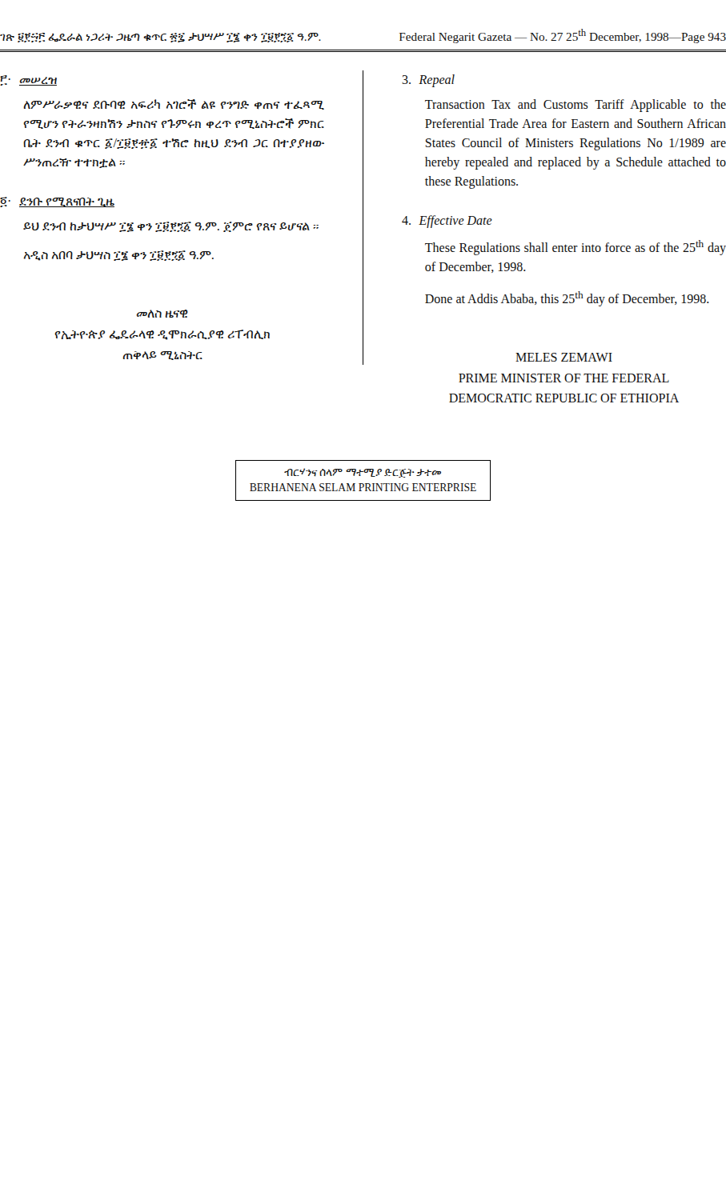ገጽ ፱፻፵፫ ፌዴራል ነጋሪት ጋዜጣ ቁጥር ፳፯ ታህሣሥ ፲፮ ቀን ፲፱፻፺፩ ዓ.ም.
Federal Negarit Gazeta — No. 27 25th December, 1998—Page 943
፫· መሠረዝ
ለምሥራቃዊና ደቡባዊ አፍሪካ አገሮች ልዩ የንግድ ቀጠና ተፈጻሚ የሚሆን የትራንዛክሽን ታክስና የጉምሩክ ቀረጥ የሚኒስትሮች ምክር ቤት ደንብ ቁጥር ፩/፲፱፻፹፩ ተሽሮ ከዚህ ደንብ ጋር በተያያዘው ሥንጠረዥ ተተክቷል ።
፬· ደንቡ የሚጸናበት ጊዜ
ይህ ደንብ ከታህሣሥ ፲፮ ቀን ፲፱፻፺፩ ዓ.ም. ጀምሮ የጸና ይሆናል ።
አዲስ አበባ ታህሣስ ፲፮ ቀን ፲፱፻፺፩ ዓ.ም.
መለስ ዜናዊ
የኢትዮጵያ ፌዴራላዊ ዲሞክራሲያዊ ሪፐብሊክ
ጠቅላይ ሚኒስትር
3. Repeal
Transaction Tax and Customs Tariff Applicable to the Preferential Trade Area for Eastern and Southern African States Council of Ministers Regulations No 1/1989 are hereby repealed and replaced by a Schedule attached to these Regulations.
4. Effective Date
These Regulations shall enter into force as of the 25th day of December, 1998.
Done at Addis Ababa, this 25th day of December, 1998.
MELES ZEMAWI
PRIME MINISTER OF THE FEDERAL
DEMOCRATIC REPUBLIC OF ETHIOPIA
ብርሃንና ሰላም ማተሚያ ድርጅት ታተመ
BERHANENA SELAM PRINTING ENTERPRISE